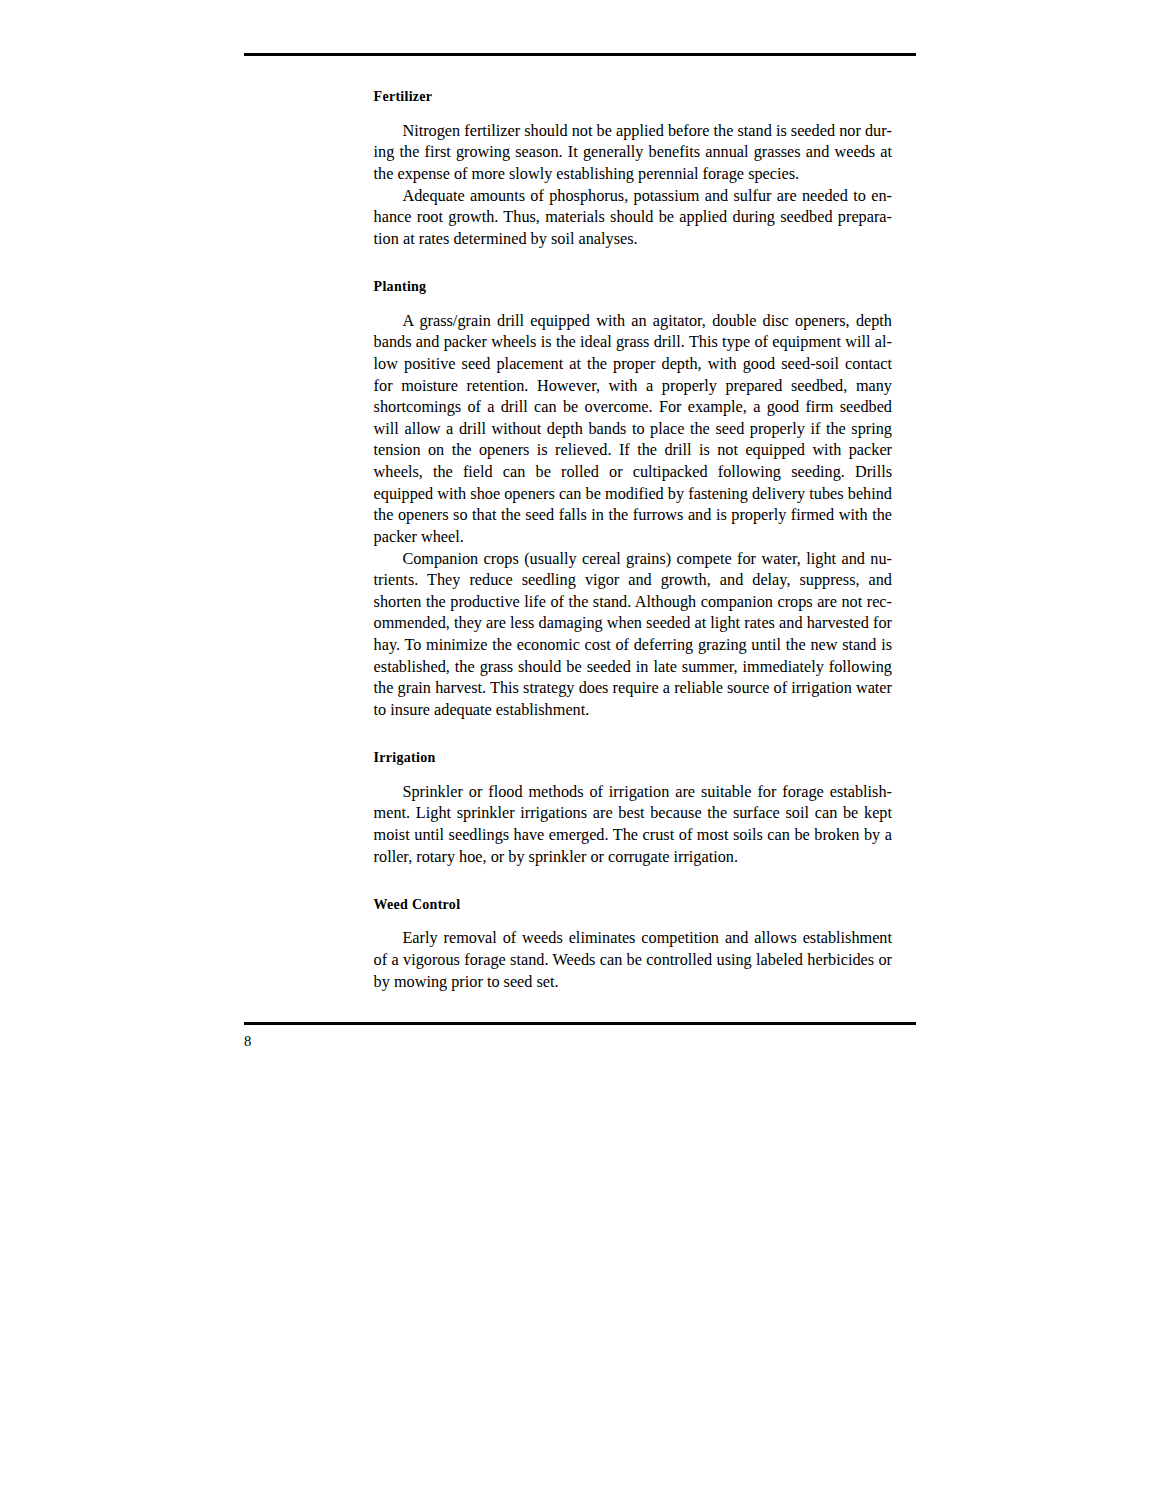Fertilizer
Nitrogen fertilizer should not be applied before the stand is seeded nor during the first growing season. It generally benefits annual grasses and weeds at the expense of more slowly establishing perennial forage species.
Adequate amounts of phosphorus, potassium and sulfur are needed to enhance root growth. Thus, materials should be applied during seedbed preparation at rates determined by soil analyses.
Planting
A grass/grain drill equipped with an agitator, double disc openers, depth bands and packer wheels is the ideal grass drill. This type of equipment will allow positive seed placement at the proper depth, with good seed-soil contact for moisture retention. However, with a properly prepared seedbed, many shortcomings of a drill can be overcome. For example, a good firm seedbed will allow a drill without depth bands to place the seed properly if the spring tension on the openers is relieved. If the drill is not equipped with packer wheels, the field can be rolled or cultipacked following seeding. Drills equipped with shoe openers can be modified by fastening delivery tubes behind the openers so that the seed falls in the furrows and is properly firmed with the packer wheel.
Companion crops (usually cereal grains) compete for water, light and nutrients. They reduce seedling vigor and growth, and delay, suppress, and shorten the productive life of the stand. Although companion crops are not recommended, they are less damaging when seeded at light rates and harvested for hay. To minimize the economic cost of deferring grazing until the new stand is established, the grass should be seeded in late summer, immediately following the grain harvest. This strategy does require a reliable source of irrigation water to insure adequate establishment.
Irrigation
Sprinkler or flood methods of irrigation are suitable for forage establishment. Light sprinkler irrigations are best because the surface soil can be kept moist until seedlings have emerged. The crust of most soils can be broken by a roller, rotary hoe, or by sprinkler or corrugate irrigation.
Weed Control
Early removal of weeds eliminates competition and allows establishment of a vigorous forage stand. Weeds can be controlled using labeled herbicides or by mowing prior to seed set.
8